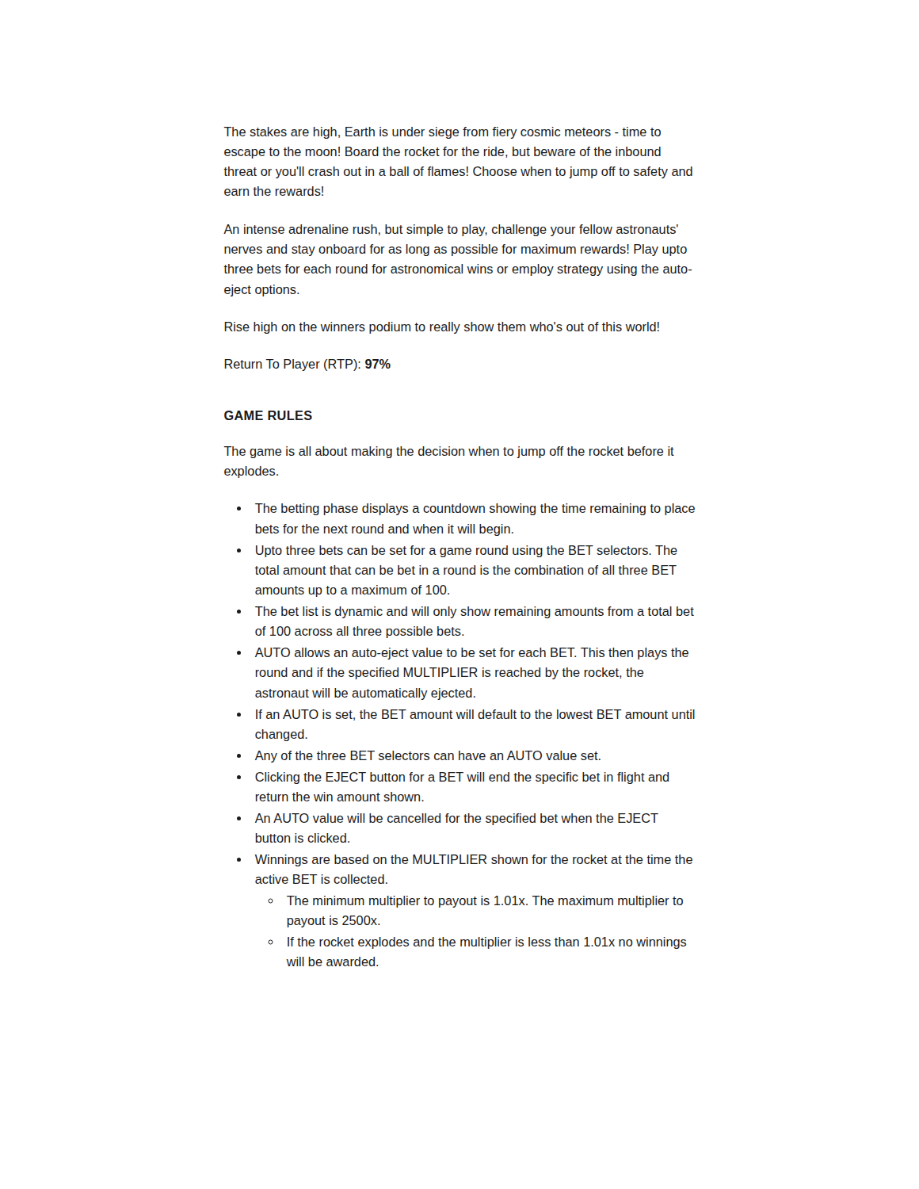The stakes are high, Earth is under siege from fiery cosmic meteors - time to escape to the moon! Board the rocket for the ride, but beware of the inbound threat or you'll crash out in a ball of flames! Choose when to jump off to safety and earn the rewards!
An intense adrenaline rush, but simple to play, challenge your fellow astronauts' nerves and stay onboard for as long as possible for maximum rewards! Play upto three bets for each round for astronomical wins or employ strategy using the auto-eject options.
Rise high on the winners podium to really show them who's out of this world!
Return To Player (RTP): 97%
GAME RULES
The game is all about making the decision when to jump off the rocket before it explodes.
The betting phase displays a countdown showing the time remaining to place bets for the next round and when it will begin.
Upto three bets can be set for a game round using the BET selectors. The total amount that can be bet in a round is the combination of all three BET amounts up to a maximum of 100.
The bet list is dynamic and will only show remaining amounts from a total bet of 100 across all three possible bets.
AUTO allows an auto-eject value to be set for each BET. This then plays the round and if the specified MULTIPLIER is reached by the rocket, the astronaut will be automatically ejected.
If an AUTO is set, the BET amount will default to the lowest BET amount until changed.
Any of the three BET selectors can have an AUTO value set.
Clicking the EJECT button for a BET will end the specific bet in flight and return the win amount shown.
An AUTO value will be cancelled for the specified bet when the EJECT button is clicked.
Winnings are based on the MULTIPLIER shown for the rocket at the time the active BET is collected.
The minimum multiplier to payout is 1.01x. The maximum multiplier to payout is 2500x.
If the rocket explodes and the multiplier is less than 1.01x no winnings will be awarded.